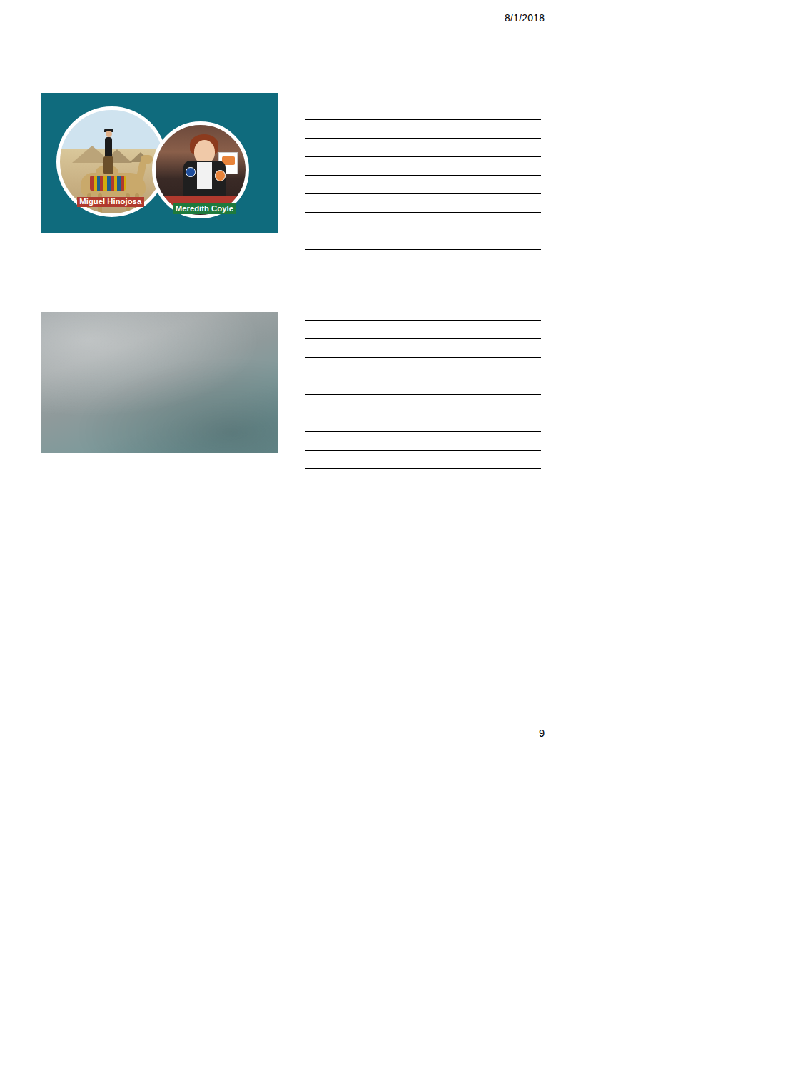8/1/2018
Miguel Hinojosa
Meredith Coyle
9